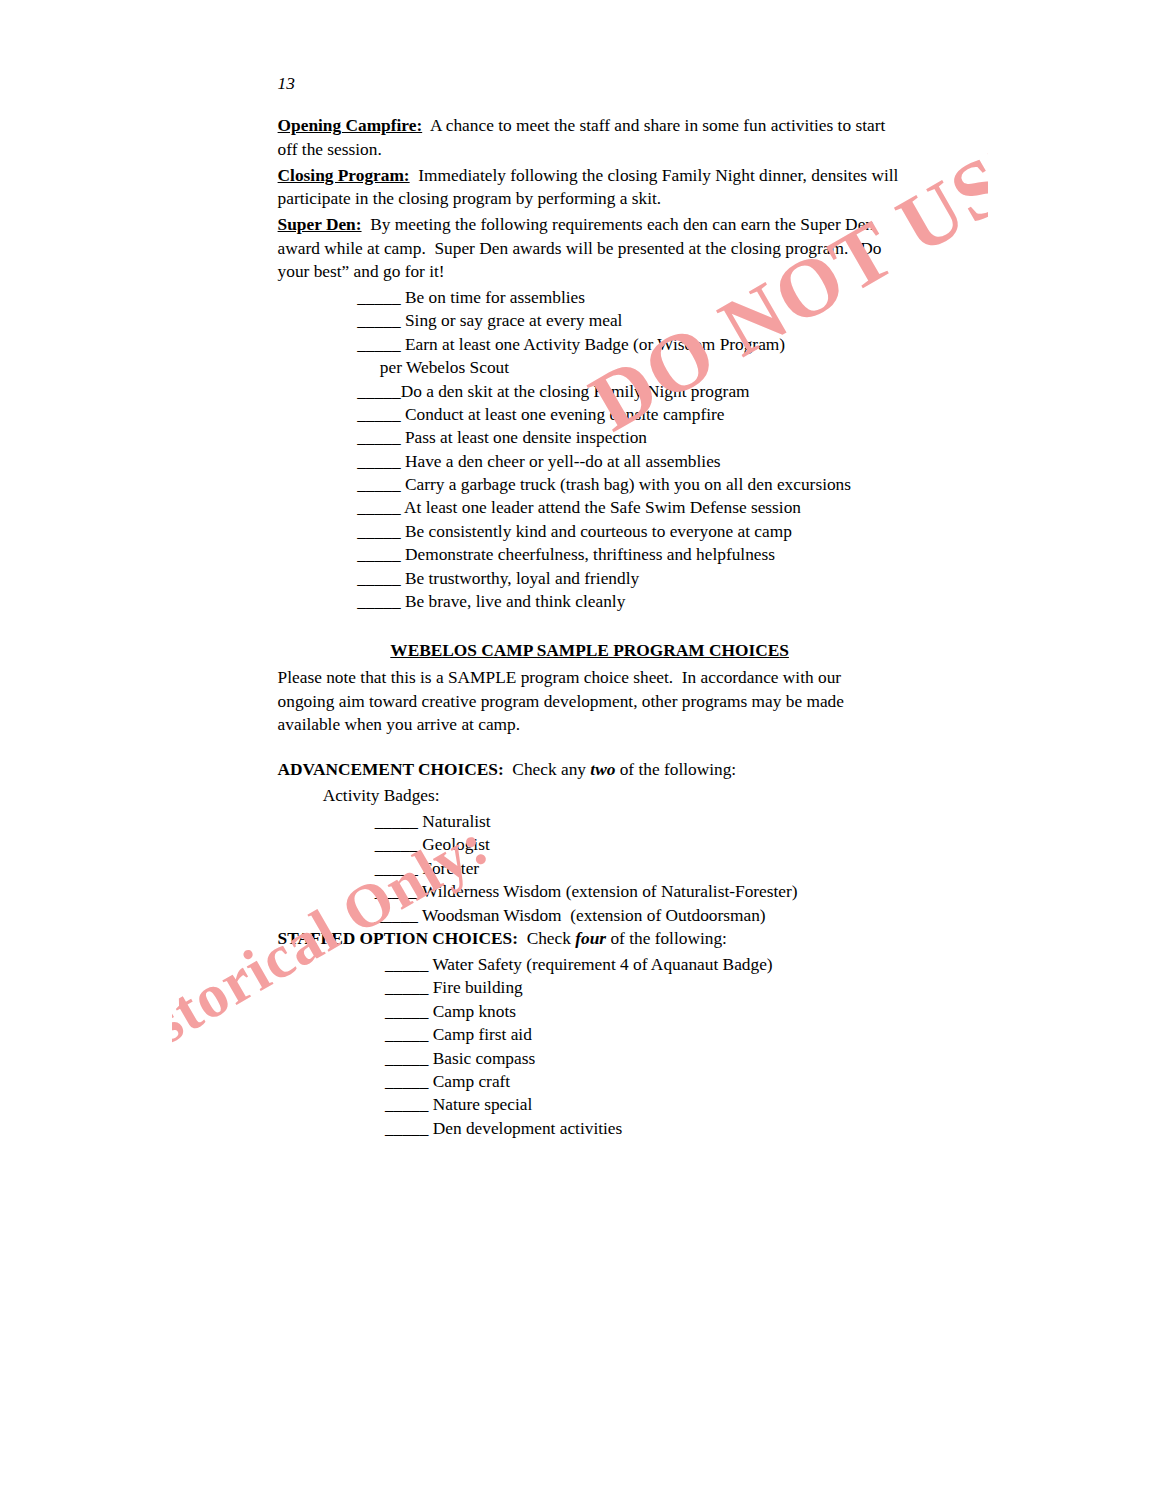DO NOT USE
Historical Only:
13
Opening Campfire: A chance to meet the staff and share in some fun activities to start off the session.
Closing Program: Immediately following the closing Family Night dinner, densites will participate in the closing program by performing a skit.
Super Den: By meeting the following requirements each den can earn the Super Den award while at camp. Super Den awards will be presented at the closing program. “Do your best” and go for it!
_____ Be on time for assemblies
_____ Sing or say grace at every meal
_____ Earn at least one Activity Badge (or Wisdom Program)
per Webelos Scout
_____Do a den skit at the closing Family Night program
_____ Conduct at least one evening densite campfire
_____ Pass at least one densite inspection
_____ Have a den cheer or yell--do at all assemblies
_____ Carry a garbage truck (trash bag) with you on all den excursions
_____ At least one leader attend the Safe Swim Defense session
_____ Be consistently kind and courteous to everyone at camp
_____ Demonstrate cheerfulness, thriftiness and helpfulness
_____ Be trustworthy, loyal and friendly
_____ Be brave, live and think cleanly
WEBELOS CAMP SAMPLE PROGRAM CHOICES
Please note that this is a SAMPLE program choice sheet. In accordance with our ongoing aim toward creative program development, other programs may be made available when you arrive at camp.
ADVANCEMENT CHOICES: Check any two of the following:
Activity Badges:
_____ Naturalist
_____ Geologist
_____ Forester
_____ Wilderness Wisdom (extension of Naturalist-Forester)
_____ Woodsman Wisdom (extension of Outdoorsman)
STAFFED OPTION CHOICES: Check four of the following:
_____ Water Safety (requirement 4 of Aquanaut Badge)
_____ Fire building
_____ Camp knots
_____ Camp first aid
_____ Basic compass
_____ Camp craft
_____ Nature special
_____ Den development activities